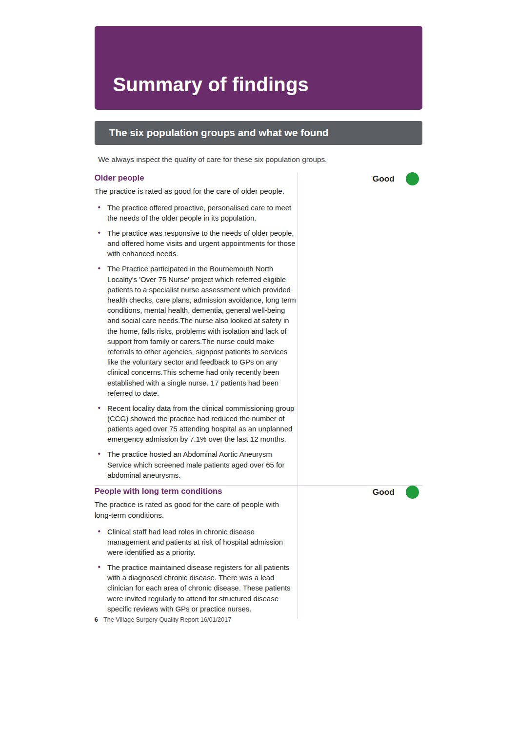Summary of findings
The six population groups and what we found
We always inspect the quality of care for these six population groups.
| Older people The practice is rated as good for the care of older people. The practice offered proactive, personalised care to meet the needs of the older people in its population. The practice was responsive to the needs of older people, and offered home visits and urgent appointments for those with enhanced needs. The Practice participated in the Bournemouth North Locality's 'Over 75 Nurse' project which referred eligible patients to a specialist nurse assessment which provided health checks, care plans, admission avoidance, long term conditions, mental health, dementia, general well-being and social care needs.The nurse also looked at safety in the home, falls risks, problems with isolation and lack of support from family or carers.The nurse could make referrals to other agencies, signpost patients to services like the voluntary sector and feedback to GPs on any clinical concerns.This scheme had only recently been established with a single nurse. 17 patients had been referred to date. Recent locality data from the clinical commissioning group (CCG) showed the practice had reduced the number of patients aged over 75 attending hospital as an unplanned emergency admission by 7.1% over the last 12 months. The practice hosted an Abdominal Aortic Aneurysm Service which screened male patients aged over 65 for abdominal aneurysms. | Good |
| People with long term conditions The practice is rated as good for the care of people with long-term conditions. Clinical staff had lead roles in chronic disease management and patients at risk of hospital admission were identified as a priority. The practice maintained disease registers for all patients with a diagnosed chronic disease. There was a lead clinician for each area of chronic disease. These patients were invited regularly to attend for structured disease specific reviews with GPs or practice nurses. | Good |
6 The Village Surgery Quality Report 16/01/2017